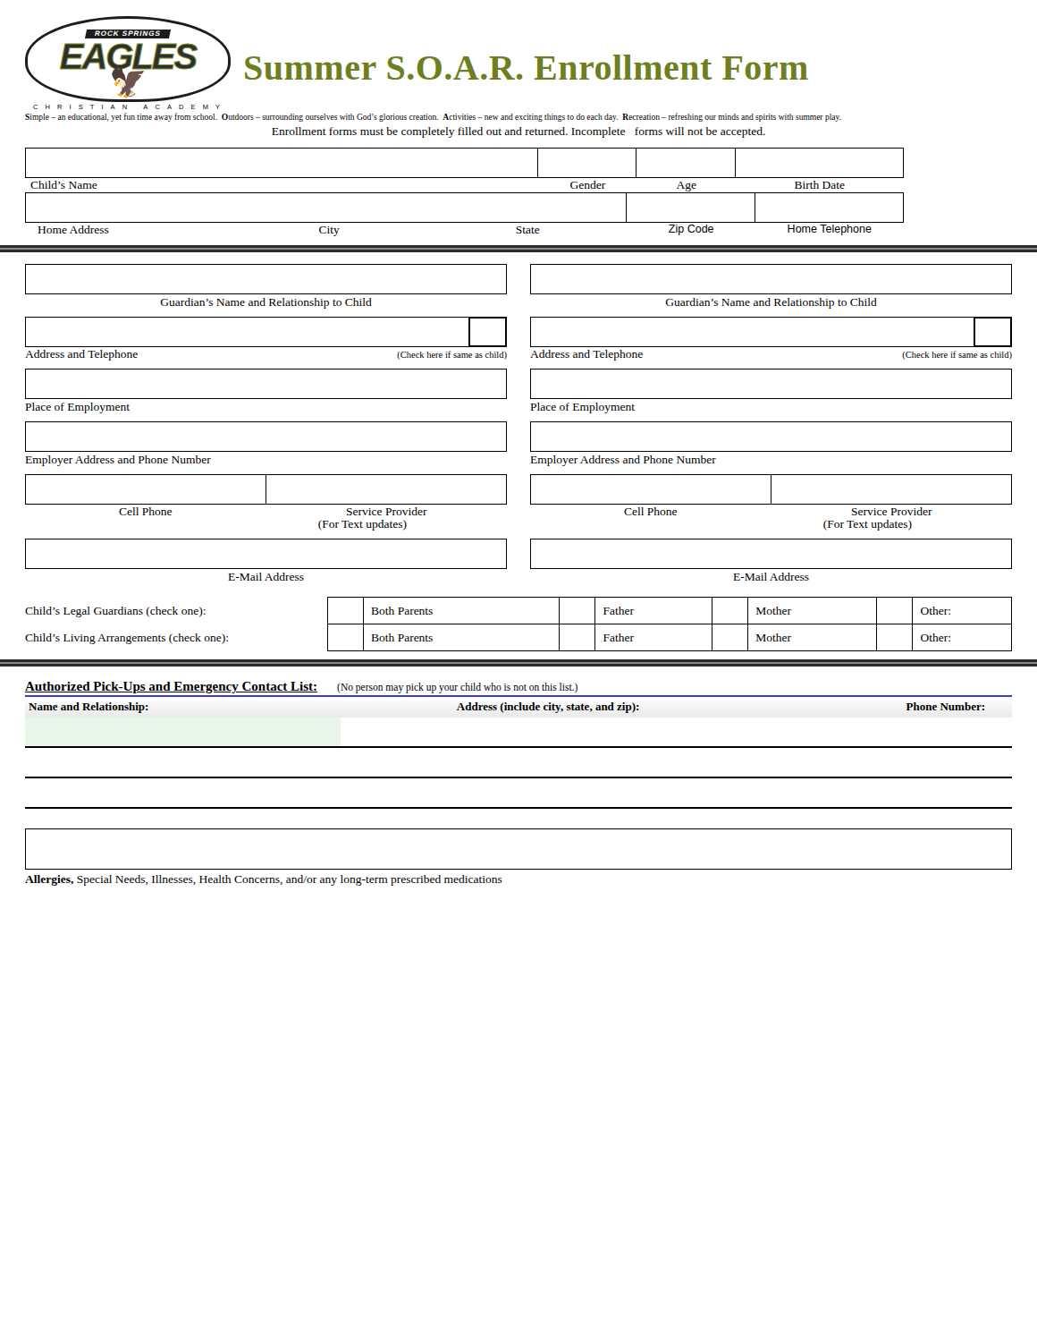ROCK SPRINGS
EAGLES
🦅
C H R I S T I A N A C A D E M Y
Summer S.O.A.R. Enrollment Form
Simple – an educational, yet fun time away from school. Outdoors – surrounding ourselves with God’s glorious creation. Activities – new and exciting things to do each day. Recreation – refreshing our minds and spirits with summer play.
Enrollment forms must be completely filled out and returned. Incomplete forms will not be accepted.
| Child’s Name | Gender | Age | Birth Date | |
| / Home Address / City / State / | Zip Code | Home Telephone | |
Guardian’s Name and Relationship to Child
Address and Telephone (Check here if same as child)
Place of Employment
Employer Address and Phone Number
Cell Phone
Service Provider
(For Text updates)
E-Mail Address
Guardian’s Name and Relationship to Child
Address and Telephone (Check here if same as child)
Place of Employment
Employer Address and Phone Number
Cell Phone
Service Provider
(For Text updates)
E-Mail Address
| Child’s Legal Guardians (check one): | | Both Parents | | Father | | Mother | | Other: |
| Child’s Living Arrangements (check one): | | Both Parents | | Father | | Mother | | Other: |
Authorized Pick-Ups and Emergency Contact List: (No person may pick up your child who is not on this list.)
| Name and Relationship: | Address (include city, state, and zip): | Phone Number: |
| --- | --- | --- |
Allergies, Special Needs, Illnesses, Health Concerns, and/or any long-term prescribed medications